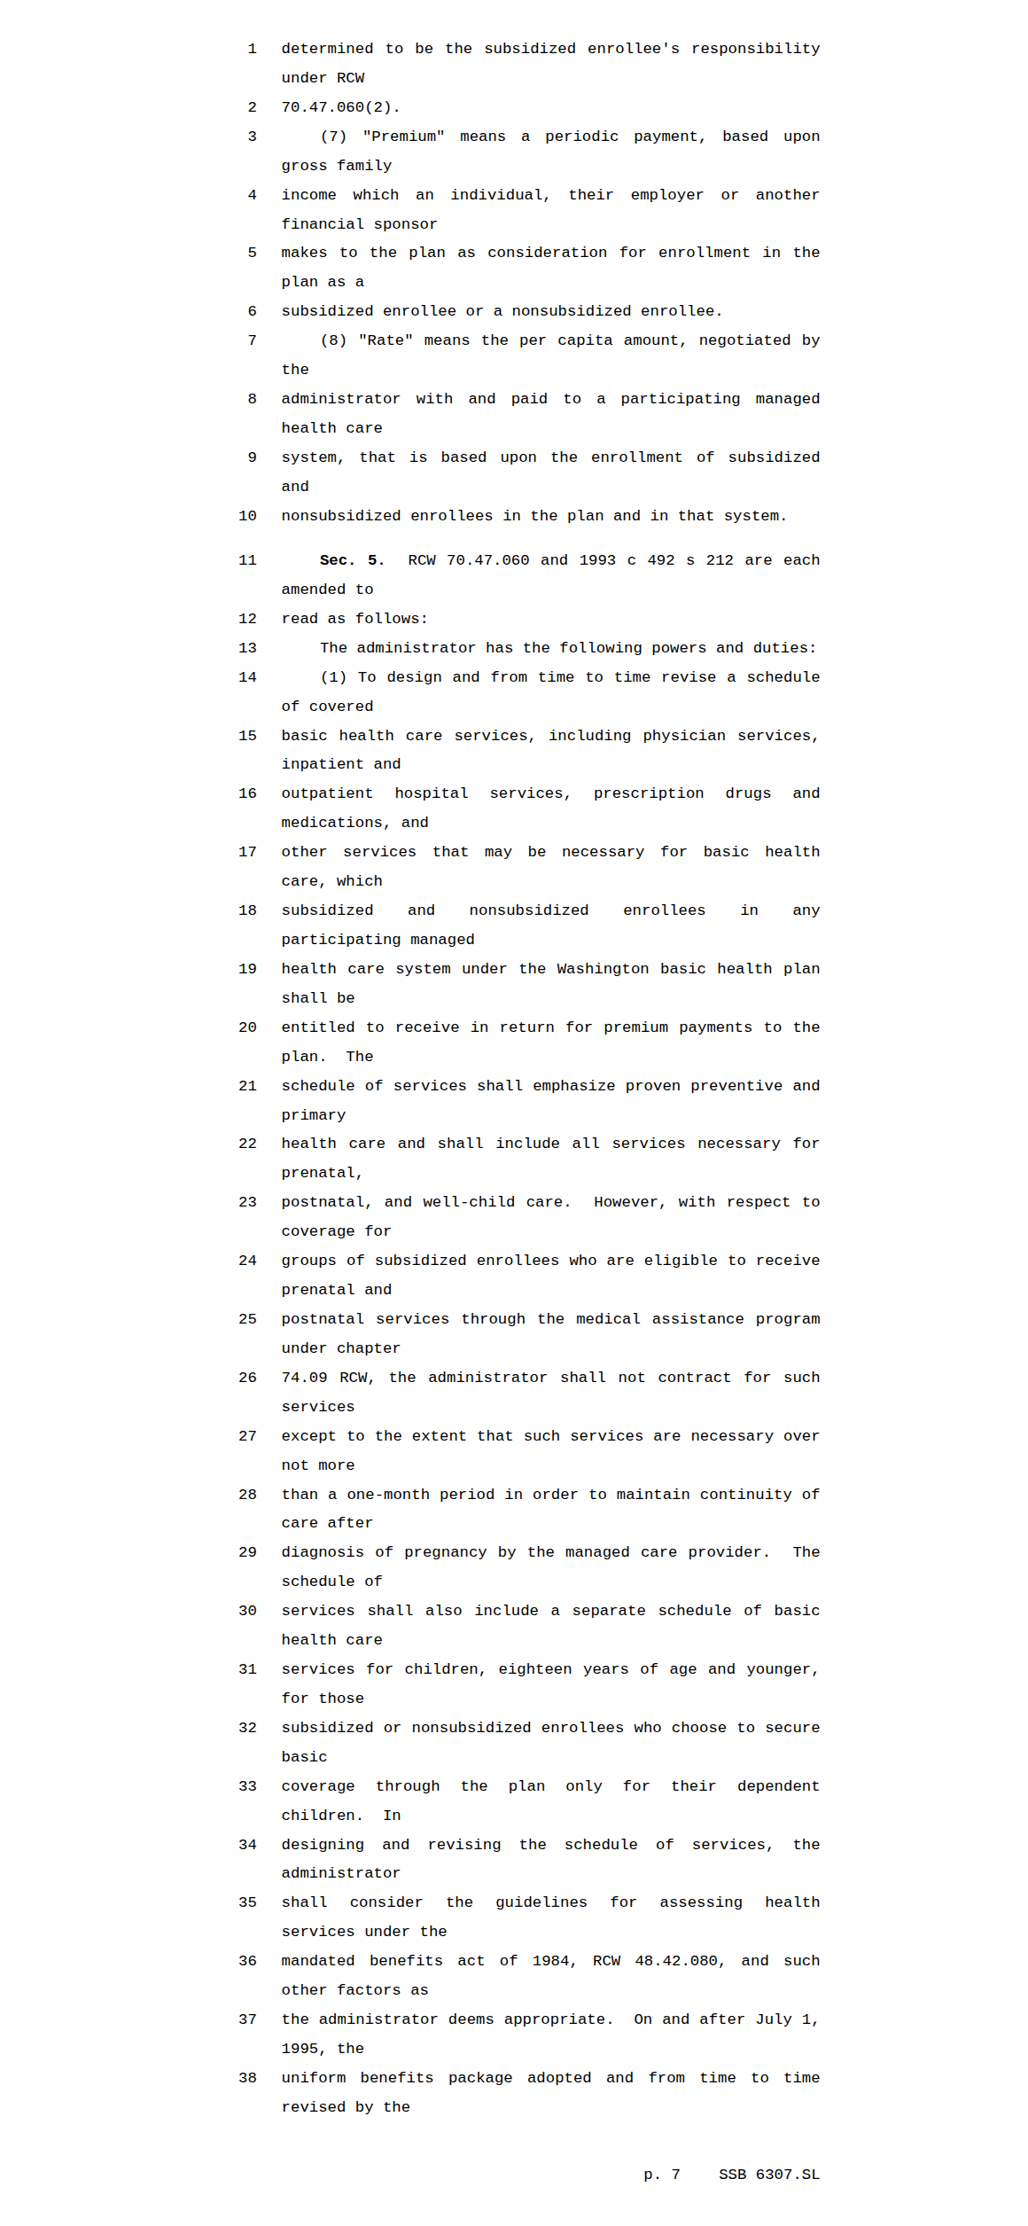1 determined to be the subsidized enrollee's responsibility under RCW
270.47.060(2).
3 (7) "Premium" means a periodic payment, based upon gross family
4 income which an individual, their employer or another financial sponsor
5 makes to the plan as consideration for enrollment in the plan as a
6 subsidized enrollee or a nonsubsidized enrollee.
7 (8) "Rate" means the per capita amount, negotiated by the
8 administrator with and paid to a participating managed health care
9 system, that is based upon the enrollment of subsidized and
10 nonsubsidized enrollees in the plan and in that system.
11 Sec. 5. RCW 70.47.060 and 1993 c 492 s 212 are each amended to
12 read as follows:
13 The administrator has the following powers and duties:
14 (1) To design and from time to time revise a schedule of covered
15 basic health care services, including physician services, inpatient and
16 outpatient hospital services, prescription drugs and medications, and
17 other services that may be necessary for basic health care, which
18 subsidized and nonsubsidized enrollees in any participating managed
19 health care system under the Washington basic health plan shall be
20 entitled to receive in return for premium payments to the plan. The
21 schedule of services shall emphasize proven preventive and primary
22 health care and shall include all services necessary for prenatal,
23 postnatal, and well-child care. However, with respect to coverage for
24 groups of subsidized enrollees who are eligible to receive prenatal and
25 postnatal services through the medical assistance program under chapter
2674.09 RCW, the administrator shall not contract for such services
27 except to the extent that such services are necessary over not more
28 than a one-month period in order to maintain continuity of care after
29 diagnosis of pregnancy by the managed care provider. The schedule of
30 services shall also include a separate schedule of basic health care
31 services for children, eighteen years of age and younger, for those
32 subsidized or nonsubsidized enrollees who choose to secure basic
33 coverage through the plan only for their dependent children. In
34 designing and revising the schedule of services, the administrator
35 shall consider the guidelines for assessing health services under the
36 mandated benefits act of 1984, RCW 48.42.080, and such other factors as
37 the administrator deems appropriate. On and after July 1, 1995, the
38 uniform benefits package adopted and from time to time revised by the
p. 7 SSB 6307.SL